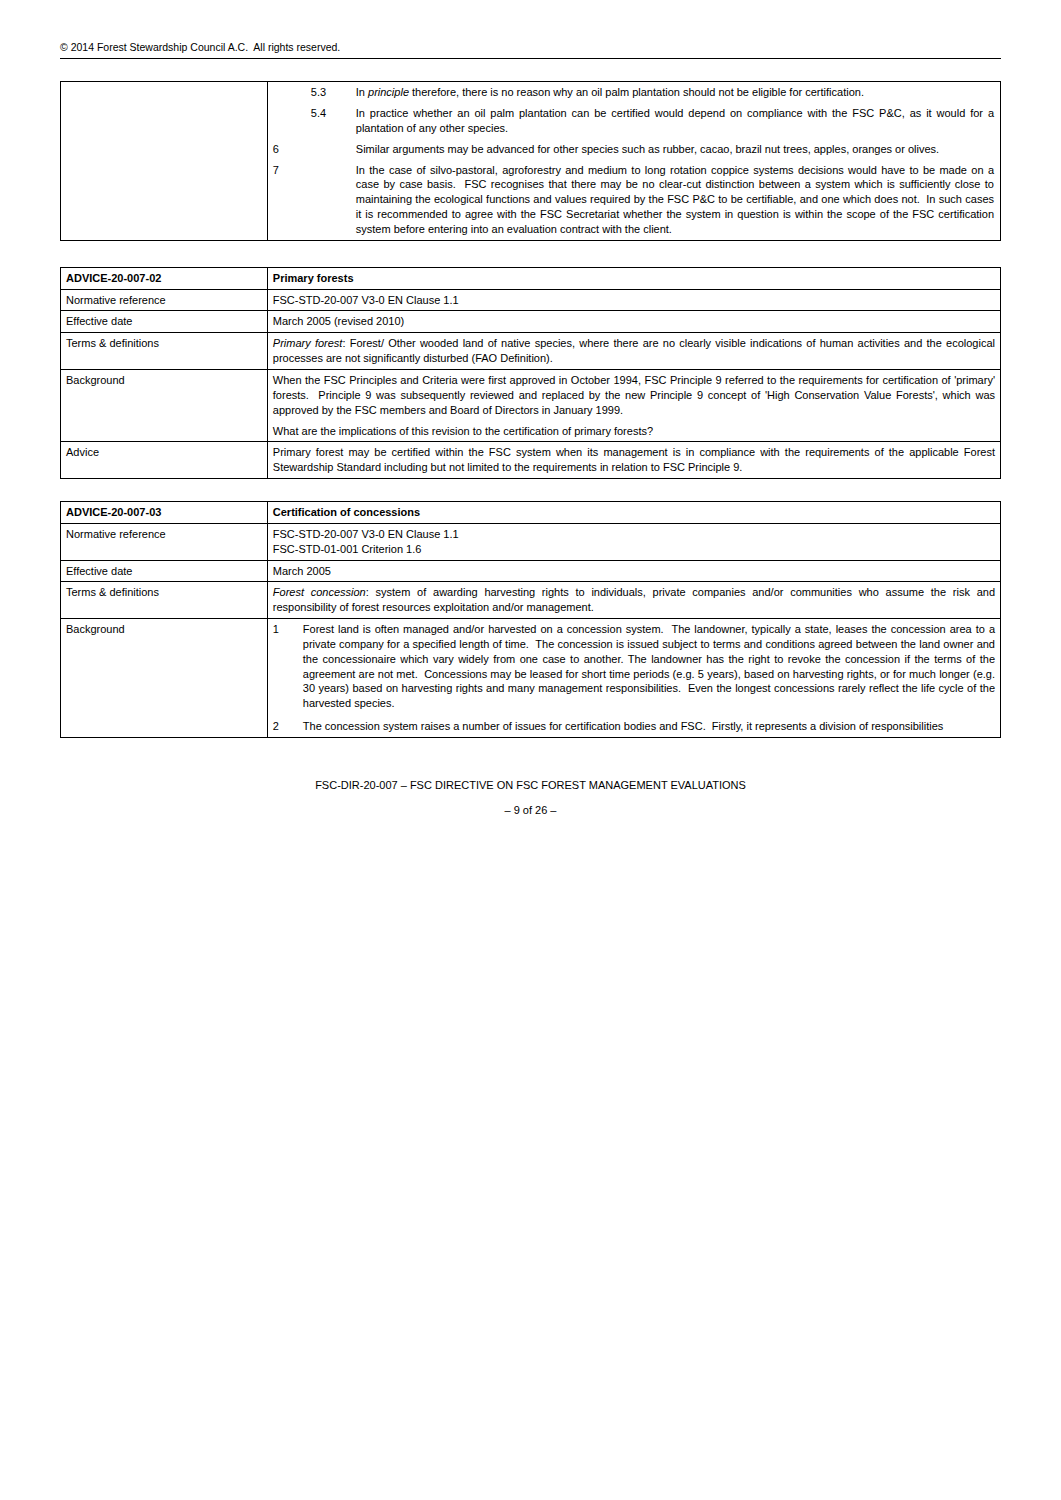© 2014 Forest Stewardship Council A.C. All rights reserved.
| | / / 5.3 / In principle therefore, there is no reason why an oil palm plantation should not be eligible for certification. / / / 5.4 / In practice whether an oil palm plantation can be certified would depend on compliance with the FSC P&C, as it would for a plantation of any other species. / / 6 / / Similar arguments may be advanced for other species such as rubber, cacao, brazil nut trees, apples, oranges or olives. / / 7 / / In the case of silvo-pastoral, agroforestry and medium to long rotation coppice systems decisions would have to be made on a case by case basis. FSC recognises that there may be no clear-cut distinction between a system which is sufficiently close to maintaining the ecological functions and values required by the FSC P&C to be certifiable, and one which does not. In such cases it is recommended to agree with the FSC Secretariat whether the system in question is within the scope of the FSC certification system before entering into an evaluation contract with the client. / |
| ADVICE-20-007-02 | Primary forests |
| Normative reference | FSC-STD-20-007 V3-0 EN Clause 1.1 |
| Effective date | March 2005 (revised 2010) |
| Terms & definitions | Primary forest : Forest/ Other wooded land of native species, where there are no clearly visible indications of human activities and the ecological processes are not significantly disturbed (FAO Definition). |
| Background | When the FSC Principles and Criteria were first approved in October 1994, FSC Principle 9 referred to the requirements for certification of 'primary' forests. Principle 9 was subsequently reviewed and replaced by the new Principle 9 concept of 'High Conservation Value Forests', which was approved by the FSC members and Board of Directors in January 1999. What are the implications of this revision to the certification of primary forests? |
| Advice | Primary forest may be certified within the FSC system when its management is in compliance with the requirements of the applicable Forest Stewardship Standard including but not limited to the requirements in relation to FSC Principle 9. |
| ADVICE-20-007-03 | Certification of concessions |
| Normative reference | FSC-STD-20-007 V3-0 EN Clause 1.1 FSC-STD-01-001 Criterion 1.6 |
| Effective date | March 2005 |
| Terms & definitions | Forest concession : system of awarding harvesting rights to individuals, private companies and/or communities who assume the risk and responsibility of forest resources exploitation and/or management. |
| Background | / 1 / Forest land is often managed and/or harvested on a concession system. The landowner, typically a state, leases the concession area to a private company for a specified length of time. The concession is issued subject to terms and conditions agreed between the land owner and the concessionaire which vary widely from one case to another. The landowner has the right to revoke the concession if the terms of the agreement are not met. Concessions may be leased for short time periods (e.g. 5 years), based on harvesting rights, or for much longer (e.g. 30 years) based on harvesting rights and many management responsibilities. Even the longest concessions rarely reflect the life cycle of the harvested species. / / 2 / The concession system raises a number of issues for certification bodies and FSC. Firstly, it represents a division of responsibilities / |
FSC-DIR-20-007 – FSC DIRECTIVE ON FSC FOREST MANAGEMENT EVALUATIONS
– 9 of 26 –